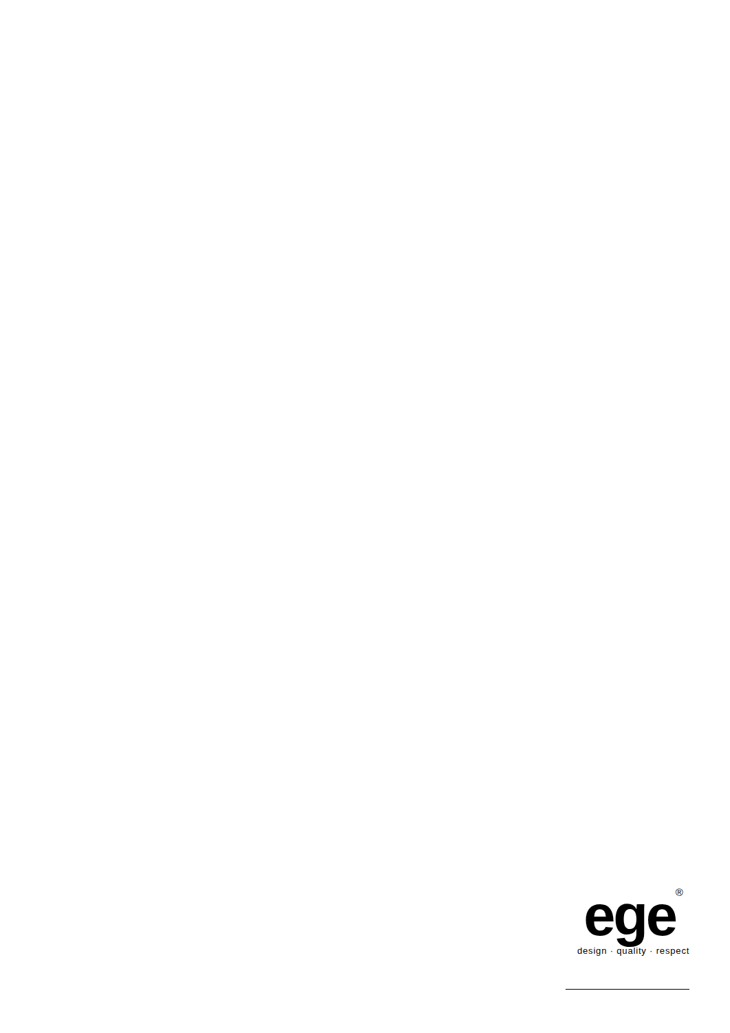ege®
design · quality · respect